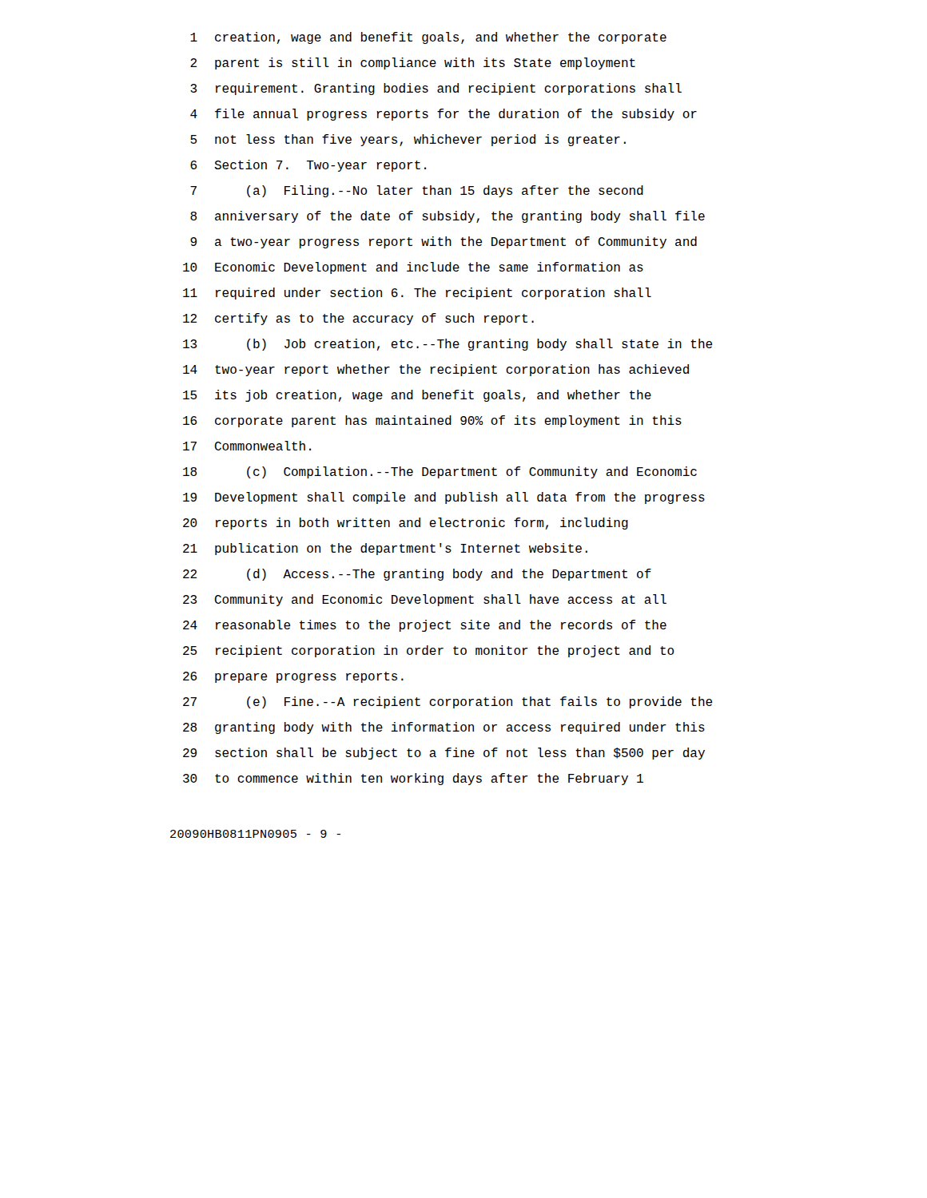creation, wage and benefit goals, and whether the corporate
parent is still in compliance with its State employment
requirement. Granting bodies and recipient corporations shall
file annual progress reports for the duration of the subsidy or
not less than five years, whichever period is greater.
Section 7. Two-year report.
(a) Filing.--No later than 15 days after the second
anniversary of the date of subsidy, the granting body shall file
a two-year progress report with the Department of Community and
Economic Development and include the same information as
required under section 6. The recipient corporation shall
certify as to the accuracy of such report.
(b) Job creation, etc.--The granting body shall state in the
two-year report whether the recipient corporation has achieved
its job creation, wage and benefit goals, and whether the
corporate parent has maintained 90% of its employment in this
Commonwealth.
(c) Compilation.--The Department of Community and Economic
Development shall compile and publish all data from the progress
reports in both written and electronic form, including
publication on the department's Internet website.
(d) Access.--The granting body and the Department of
Community and Economic Development shall have access at all
reasonable times to the project site and the records of the
recipient corporation in order to monitor the project and to
prepare progress reports.
(e) Fine.--A recipient corporation that fails to provide the
granting body with the information or access required under this
section shall be subject to a fine of not less than $500 per day
to commence within ten working days after the February 1
20090HB0811PN0905 - 9 -